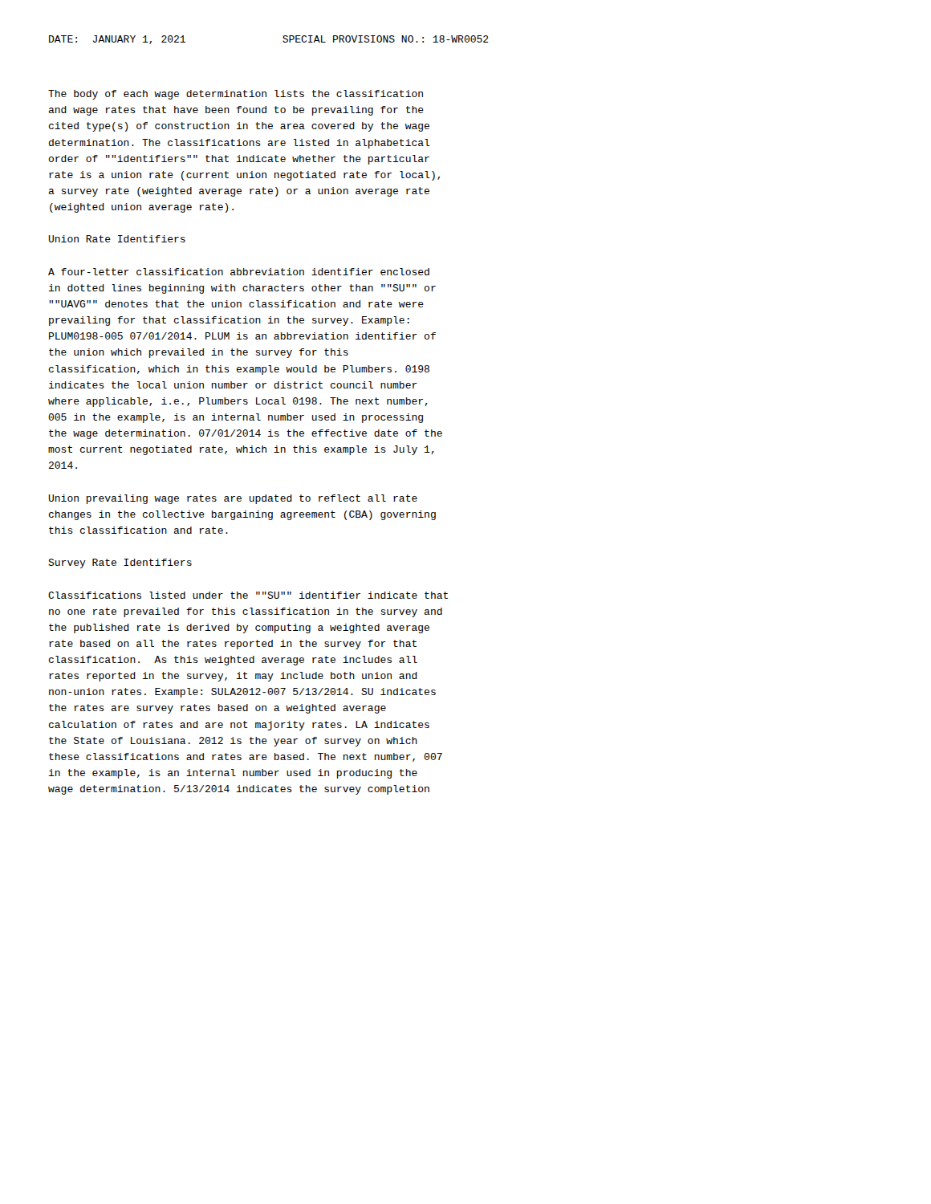DATE: JANUARY 1, 2021 SPECIAL PROVISIONS NO.: 18-WR0052
The body of each wage determination lists the classification and wage rates that have been found to be prevailing for the cited type(s) of construction in the area covered by the wage determination. The classifications are listed in alphabetical order of ""identifiers"" that indicate whether the particular rate is a union rate (current union negotiated rate for local), a survey rate (weighted average rate) or a union average rate (weighted union average rate).
Union Rate Identifiers
A four-letter classification abbreviation identifier enclosed in dotted lines beginning with characters other than ""SU"" or ""UAVG"" denotes that the union classification and rate were prevailing for that classification in the survey. Example: PLUM0198-005 07/01/2014. PLUM is an abbreviation identifier of the union which prevailed in the survey for this classification, which in this example would be Plumbers. 0198 indicates the local union number or district council number where applicable, i.e., Plumbers Local 0198. The next number, 005 in the example, is an internal number used in processing the wage determination. 07/01/2014 is the effective date of the most current negotiated rate, which in this example is July 1, 2014.
Union prevailing wage rates are updated to reflect all rate changes in the collective bargaining agreement (CBA) governing this classification and rate.
Survey Rate Identifiers
Classifications listed under the ""SU"" identifier indicate that no one rate prevailed for this classification in the survey and the published rate is derived by computing a weighted average rate based on all the rates reported in the survey for that classification. As this weighted average rate includes all rates reported in the survey, it may include both union and non-union rates. Example: SULA2012-007 5/13/2014. SU indicates the rates are survey rates based on a weighted average calculation of rates and are not majority rates. LA indicates the State of Louisiana. 2012 is the year of survey on which these classifications and rates are based. The next number, 007 in the example, is an internal number used in producing the wage determination. 5/13/2014 indicates the survey completion